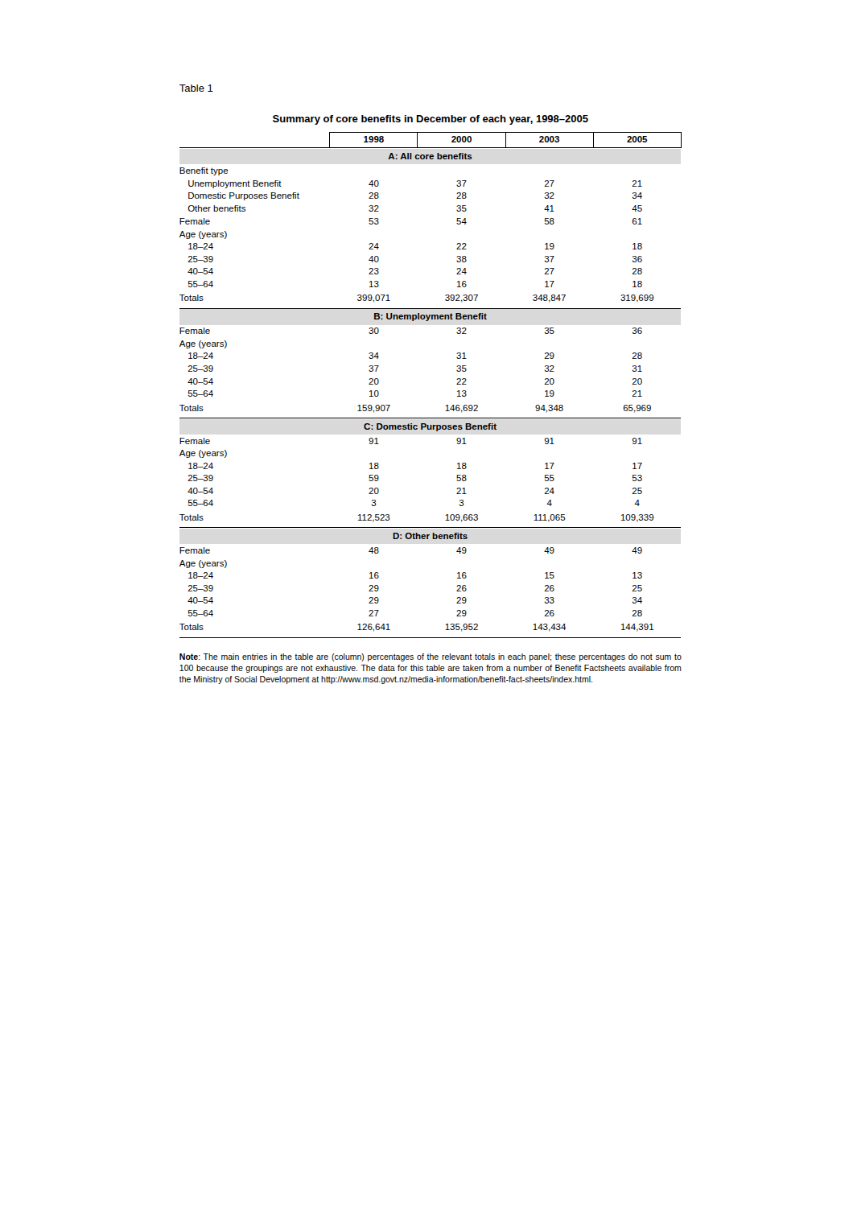Table 1
Summary of core benefits in December of each year, 1998–2005
| | 1998 | 2000 | 2003 | 2005 |
| --- | --- | --- | --- | --- |
| A: All core benefits |
| Benefit type | | | | |
| Unemployment Benefit | 40 | 37 | 27 | 21 |
| Domestic Purposes Benefit | 28 | 28 | 32 | 34 |
| Other benefits | 32 | 35 | 41 | 45 |
| Female | 53 | 54 | 58 | 61 |
| Age (years) | | | | |
| 18–24 | 24 | 22 | 19 | 18 |
| 25–39 | 40 | 38 | 37 | 36 |
| 40–54 | 23 | 24 | 27 | 28 |
| 55–64 | 13 | 16 | 17 | 18 |
| Totals | 399,071 | 392,307 | 348,847 | 319,699 |
| B: Unemployment Benefit |
| Female | 30 | 32 | 35 | 36 |
| Age (years) | | | | |
| 18–24 | 34 | 31 | 29 | 28 |
| 25–39 | 37 | 35 | 32 | 31 |
| 40–54 | 20 | 22 | 20 | 20 |
| 55–64 | 10 | 13 | 19 | 21 |
| Totals | 159,907 | 146,692 | 94,348 | 65,969 |
| C: Domestic Purposes Benefit |
| Female | 91 | 91 | 91 | 91 |
| Age (years) | | | | |
| 18–24 | 18 | 18 | 17 | 17 |
| 25–39 | 59 | 58 | 55 | 53 |
| 40–54 | 20 | 21 | 24 | 25 |
| 55–64 | 3 | 3 | 4 | 4 |
| Totals | 112,523 | 109,663 | 111,065 | 109,339 |
| D: Other benefits |
| Female | 48 | 49 | 49 | 49 |
| Age (years) | | | | |
| 18–24 | 16 | 16 | 15 | 13 |
| 25–39 | 29 | 26 | 26 | 25 |
| 40–54 | 29 | 29 | 33 | 34 |
| 55–64 | 27 | 29 | 26 | 28 |
| Totals | 126,641 | 135,952 | 143,434 | 144,391 |
Note: The main entries in the table are (column) percentages of the relevant totals in each panel; these percentages do not sum to 100 because the groupings are not exhaustive. The data for this table are taken from a number of Benefit Factsheets available from the Ministry of Social Development at http://www.msd.govt.nz/media-information/benefit-fact-sheets/index.html.